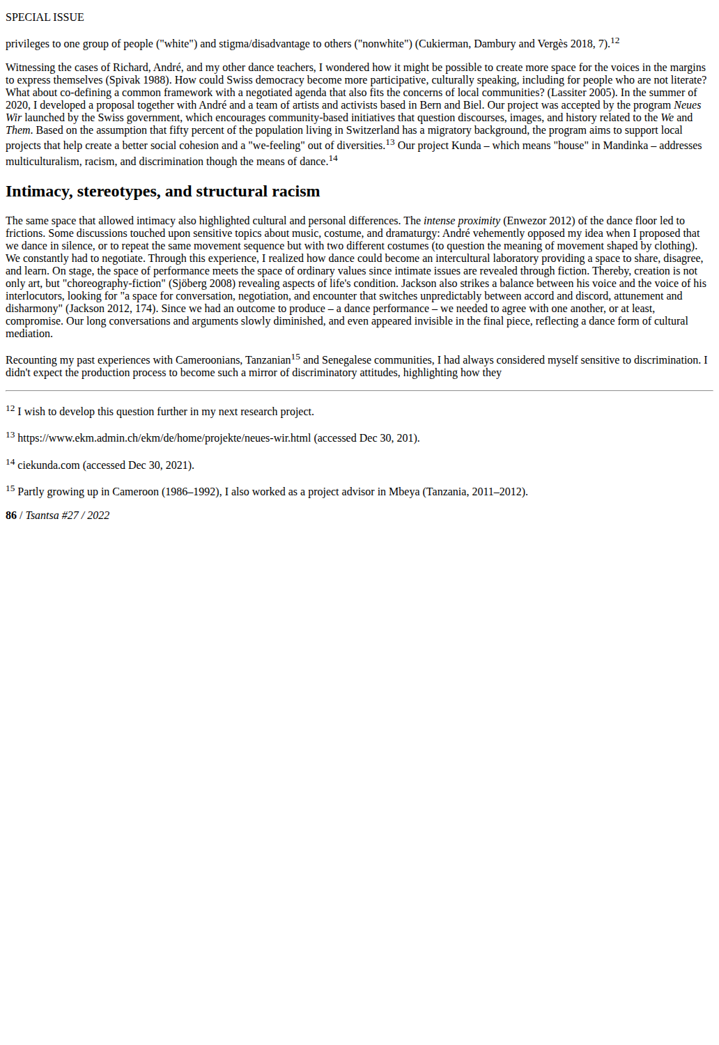SPECIAL ISSUE
privileges to one group of people ("white") and stigma/disadvantage to others ("nonwhite") (Cukierman, Dambury and Vergès 2018, 7).12
Witnessing the cases of Richard, André, and my other dance teachers, I wondered how it might be possible to create more space for the voices in the margins to express themselves (Spivak 1988). How could Swiss democracy become more participative, culturally speaking, including for people who are not literate? What about co-defining a common framework with a negotiated agenda that also fits the concerns of local communities? (Lassiter 2005). In the summer of 2020, I developed a proposal together with André and a team of artists and activists based in Bern and Biel. Our project was accepted by the program Neues Wir launched by the Swiss government, which encourages community-based initiatives that question discourses, images, and history related to the We and Them. Based on the assumption that fifty percent of the population living in Switzerland has a migratory background, the program aims to support local projects that help create a better social cohesion and a "we-feeling" out of diversities.13 Our project Kunda – which means "house" in Mandinka – addresses multiculturalism, racism, and discrimination though the means of dance.14
Intimacy, stereotypes, and structural racism
The same space that allowed intimacy also highlighted cultural and personal differences. The intense proximity (Enwezor 2012) of the dance floor led to frictions. Some discussions touched upon sensitive topics about music, costume, and dramaturgy: André vehemently opposed my idea when I proposed that we dance in silence, or to repeat the same movement sequence but with two different costumes (to question the meaning of movement shaped by clothing). We constantly had to negotiate. Through this experience, I realized how dance could become an intercultural laboratory providing a space to share, disagree, and learn. On stage, the space of performance meets the space of ordinary values since intimate issues are revealed through fiction. Thereby, creation is not only art, but "choreography-fiction" (Sjöberg 2008) revealing aspects of life's condition. Jackson also strikes a balance between his voice and the voice of his interlocutors, looking for "a space for conversation, negotiation, and encounter that switches unpredictably between accord and discord, attunement and disharmony" (Jackson 2012, 174). Since we had an outcome to produce – a dance performance – we needed to agree with one another, or at least, compromise. Our long conversations and arguments slowly diminished, and even appeared invisible in the final piece, reflecting a dance form of cultural mediation.
Recounting my past experiences with Cameroonians, Tanzanian15 and Senegalese communities, I had always considered myself sensitive to discrimination. I didn't expect the production process to become such a mirror of discriminatory attitudes, highlighting how they
12 I wish to develop this question further in my next research project.
13 https://www.ekm.admin.ch/ekm/de/home/projekte/neues-wir.html (accessed Dec 30, 201).
14 ciekunda.com (accessed Dec 30, 2021).
15 Partly growing up in Cameroon (1986–1992), I also worked as a project advisor in Mbeya (Tanzania, 2011–2012).
86 / Tsantsa #27 / 2022